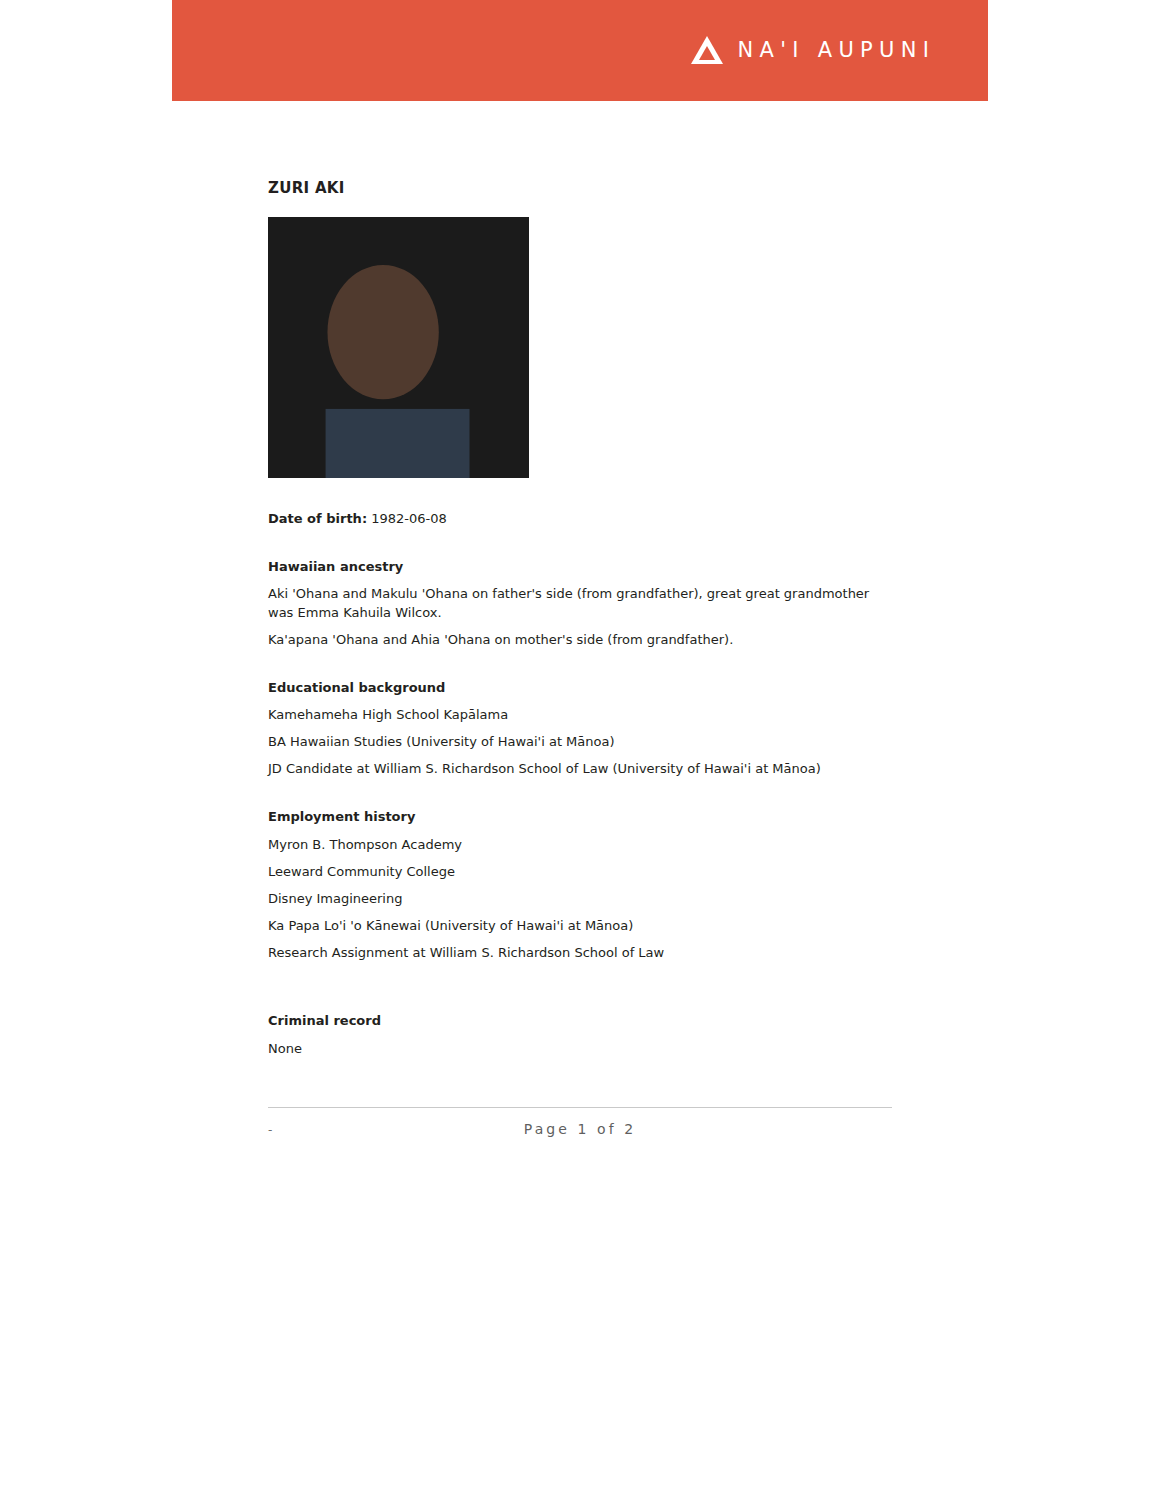NA'I AUPUNI
ZURI AKI
Date of birth: 1982-06-08
Hawaiian ancestry
Aki 'Ohana and Makulu 'Ohana on father's side (from grandfather), great great grandmother was Emma Kahuila Wilcox.
Ka'apana 'Ohana and Ahia 'Ohana on mother's side (from grandfather).
Educational background
Kamehameha High School Kapālama
BA Hawaiian Studies (University of Hawai'i at Mānoa)
JD Candidate at William S. Richardson School of Law (University of Hawai'i at Mānoa)
Employment history
Myron B. Thompson Academy
Leeward Community College
Disney Imagineering
Ka Papa Lo'i 'o Kānewai (University of Hawai'i at Mānoa)
Research Assignment at William S. Richardson School of Law
Criminal record
None
-
Page 1 of 2